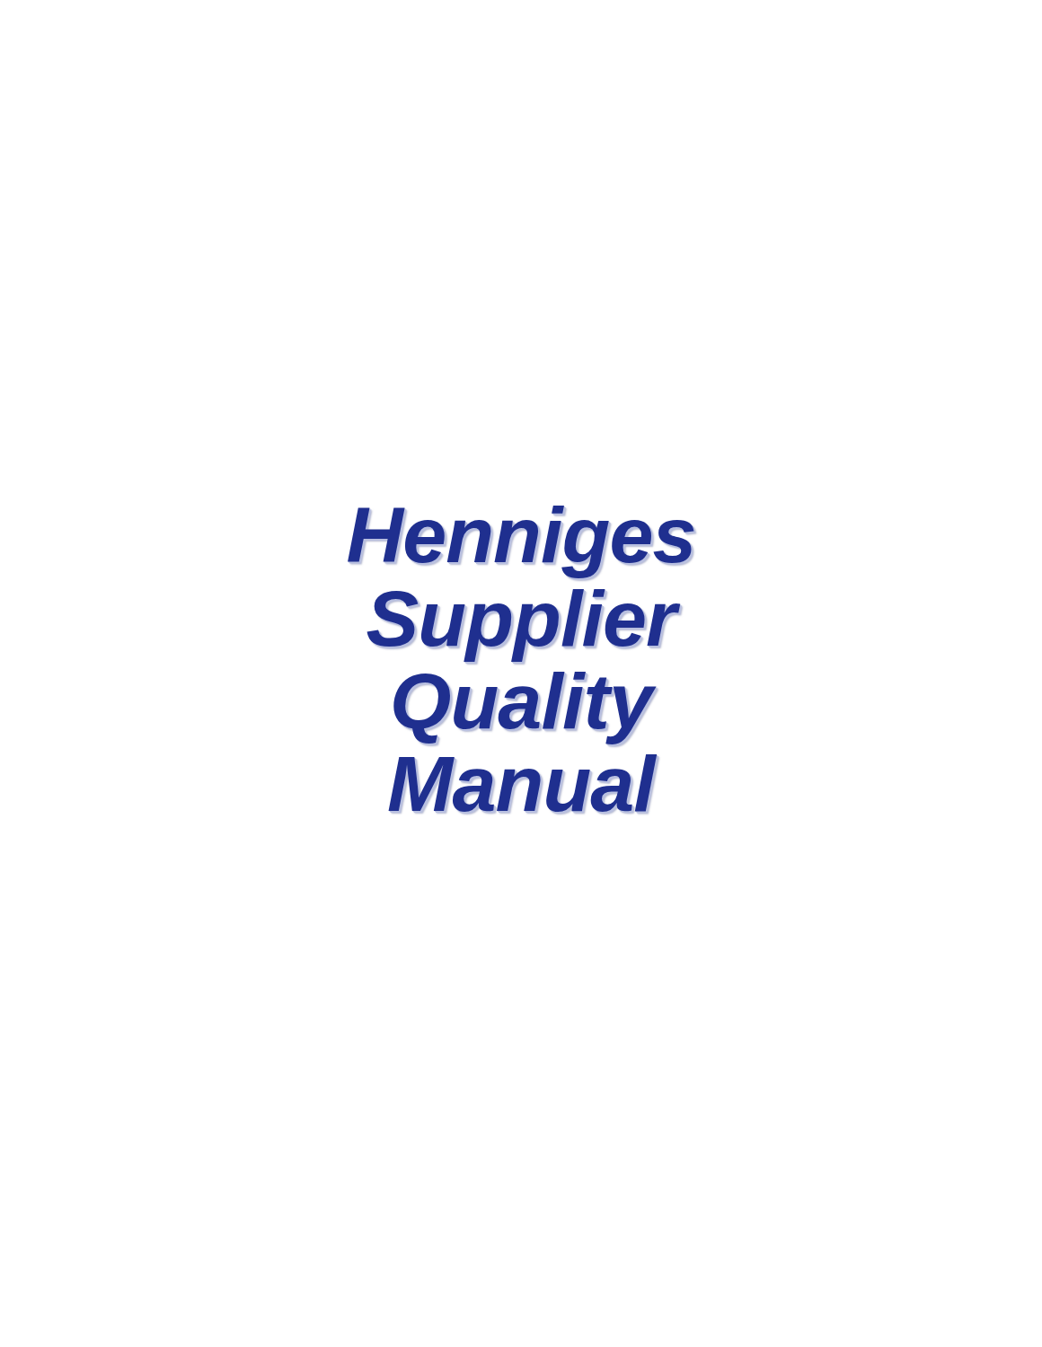Henniges Supplier Quality Manual